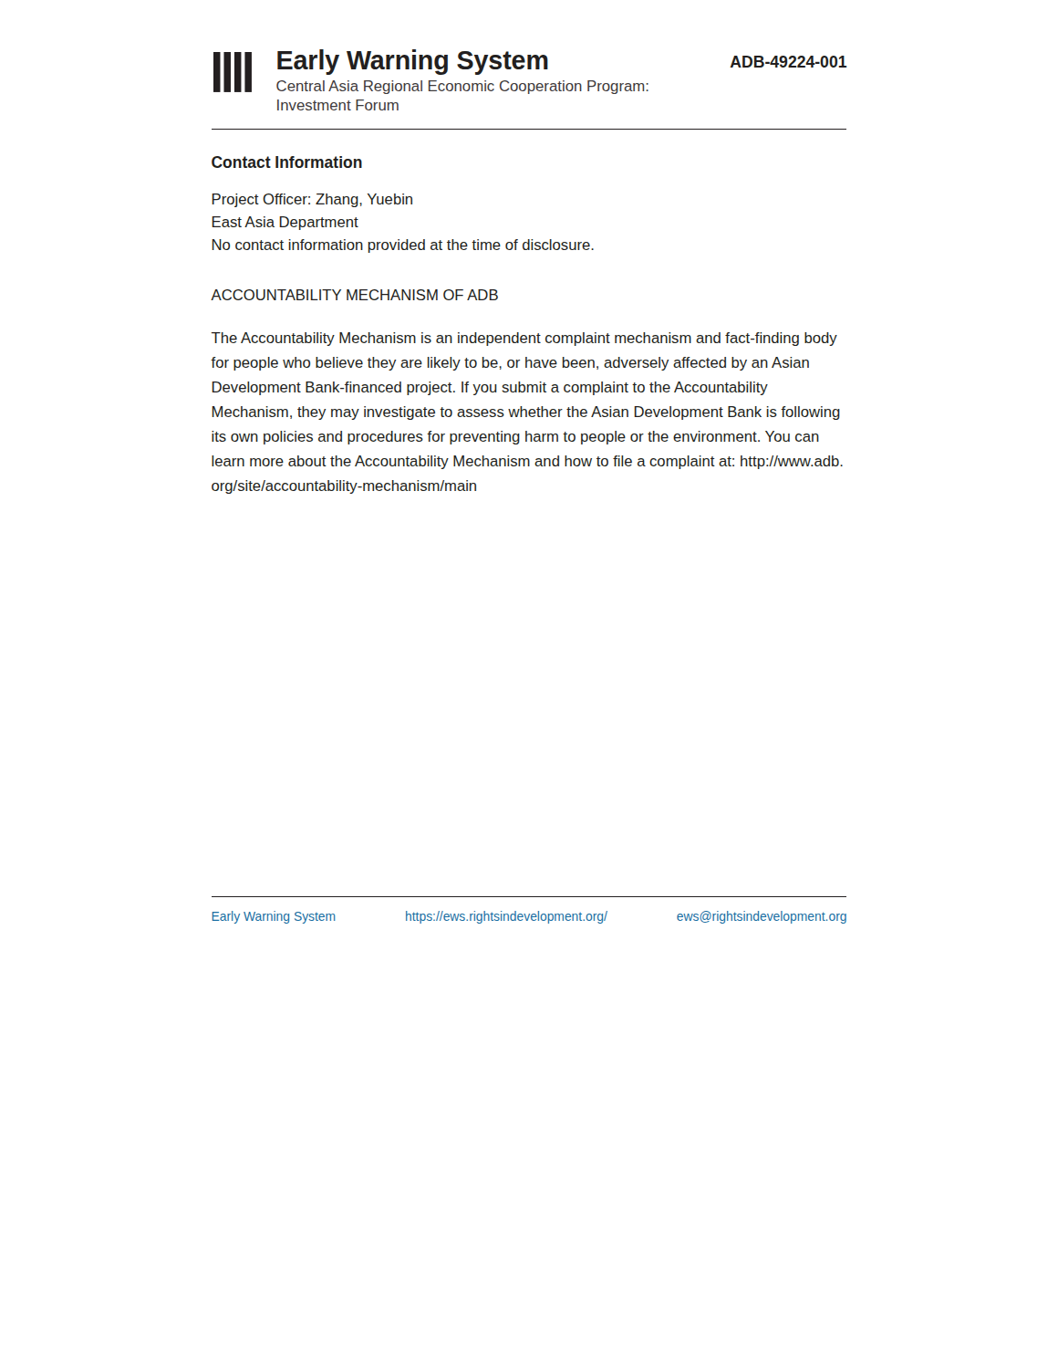Early Warning System
Central Asia Regional Economic Cooperation Program: Investment Forum
ADB-49224-001
Contact Information
Project Officer: Zhang, Yuebin
East Asia Department
No contact information provided at the time of disclosure.
ACCOUNTABILITY MECHANISM OF ADB
The Accountability Mechanism is an independent complaint mechanism and fact-finding body for people who believe they are likely to be, or have been, adversely affected by an Asian Development Bank-financed project. If you submit a complaint to the Accountability Mechanism, they may investigate to assess whether the Asian Development Bank is following its own policies and procedures for preventing harm to people or the environment. You can learn more about the Accountability Mechanism and how to file a complaint at: http://www.adb.org/site/accountability-mechanism/main
Early Warning System
https://ews.rightsindevelopment.org/
ews@rightsindevelopment.org